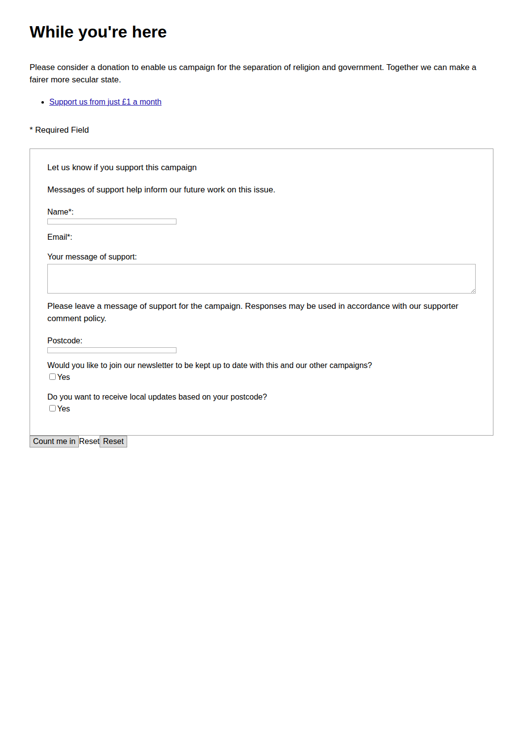While you're here
Please consider a donation to enable us campaign for the separation of religion and government. Together we can make a fairer more secular state.
Support us from just £1 a month
* Required Field
Let us know if you support this campaign
Messages of support help inform our future work on this issue.
Name*: Email*: Your message of support:
Please leave a message of support for the campaign. Responses may be used in accordance with our supporter comment policy.
Postcode:
Would you like to join our newsletter to be kept up to date with this and our other campaigns? Yes
Do you want to receive local updates based on your postcode? Yes
Count me inReset